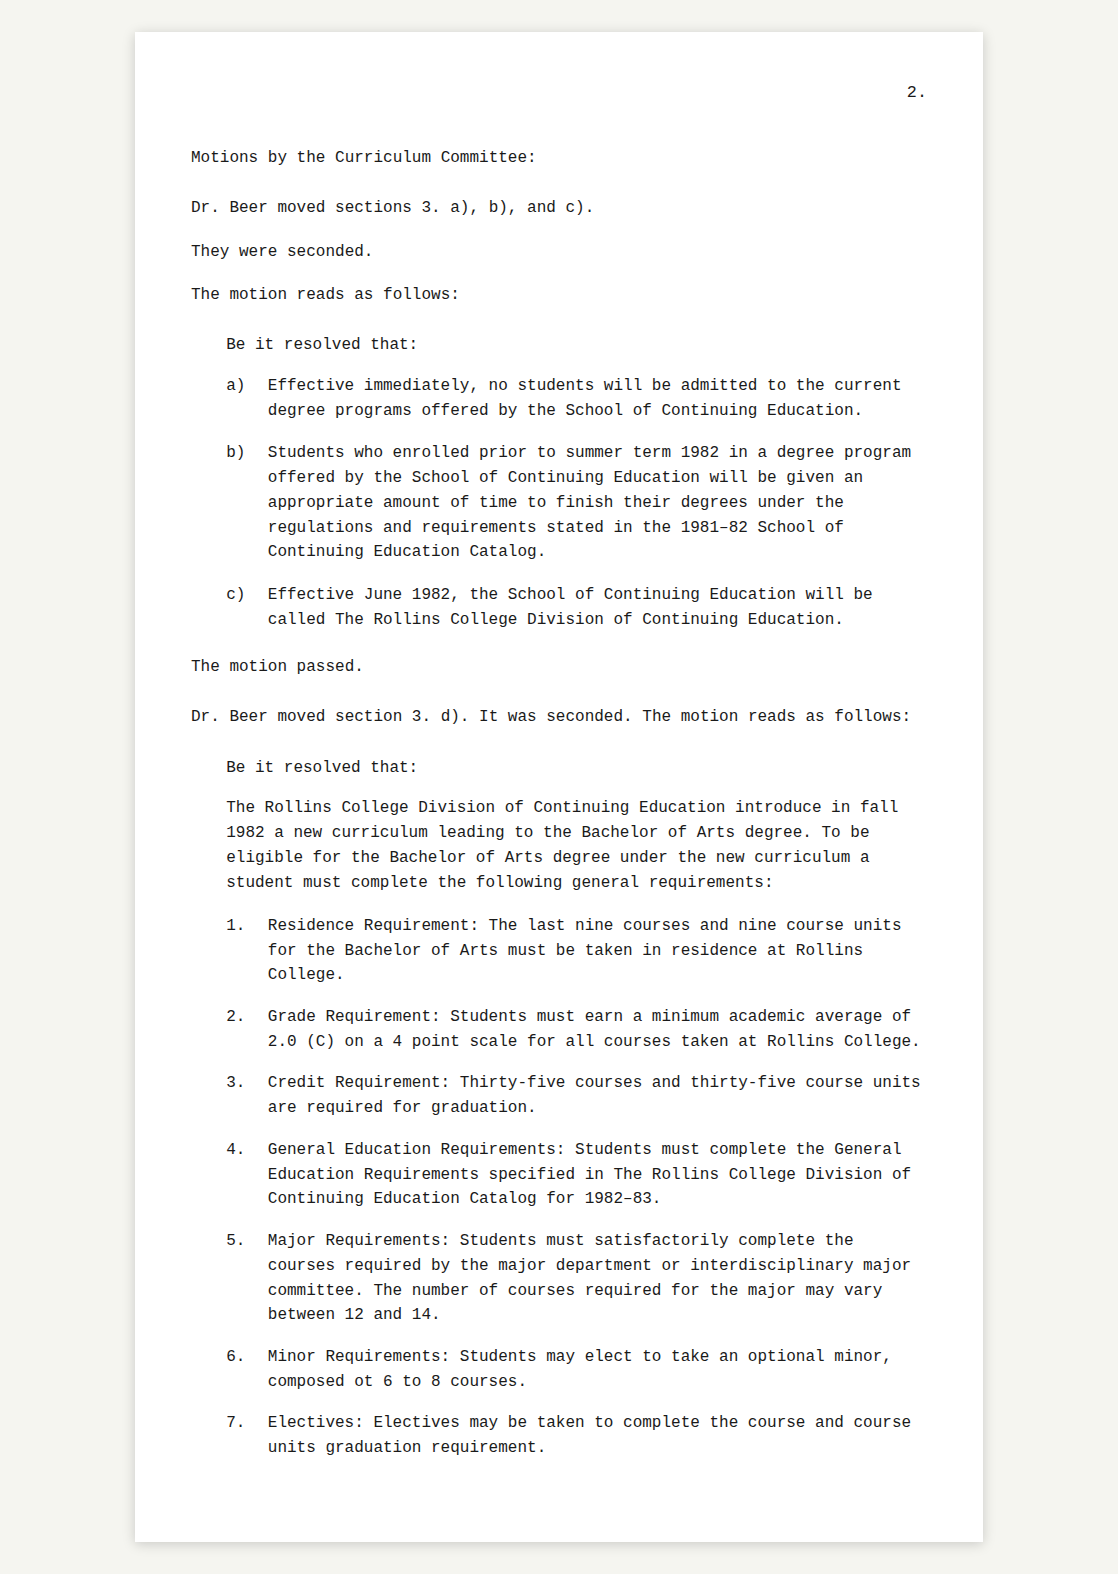2.
Motions by the Curriculum Committee:
Dr. Beer moved sections 3. a), b), and c).
They were seconded.
The motion reads as follows:
Be it resolved that:
a) Effective immediately, no students will be admitted to the current degree programs offered by the School of Continuing Education.
b) Students who enrolled prior to summer term 1982 in a degree program offered by the School of Continuing Education will be given an appropriate amount of time to finish their degrees under the regulations and requirements stated in the 1981–82 School of Continuing Education Catalog.
c) Effective June 1982, the School of Continuing Education will be called The Rollins College Division of Continuing Education.
The motion passed.
Dr. Beer moved section 3. d). It was seconded. The motion reads as follows:
Be it resolved that:
The Rollins College Division of Continuing Education introduce in fall 1982 a new curriculum leading to the Bachelor of Arts degree. To be eligible for the Bachelor of Arts degree under the new curriculum a student must complete the following general requirements:
1. Residence Requirement: The last nine courses and nine course units for the Bachelor of Arts must be taken in residence at Rollins College.
2. Grade Requirement: Students must earn a minimum academic average of 2.0 (C) on a 4 point scale for all courses taken at Rollins College.
3. Credit Requirement: Thirty-five courses and thirty-five course units are required for graduation.
4. General Education Requirements: Students must complete the General Education Requirements specified in The Rollins College Division of Continuing Education Catalog for 1982–83.
5. Major Requirements: Students must satisfactorily complete the courses required by the major department or interdisciplinary major committee. The number of courses required for the major may vary between 12 and 14.
6. Minor Requirements: Students may elect to take an optional minor, composed ot 6 to 8 courses.
7. Electives: Electives may be taken to complete the course and course units graduation requirement.